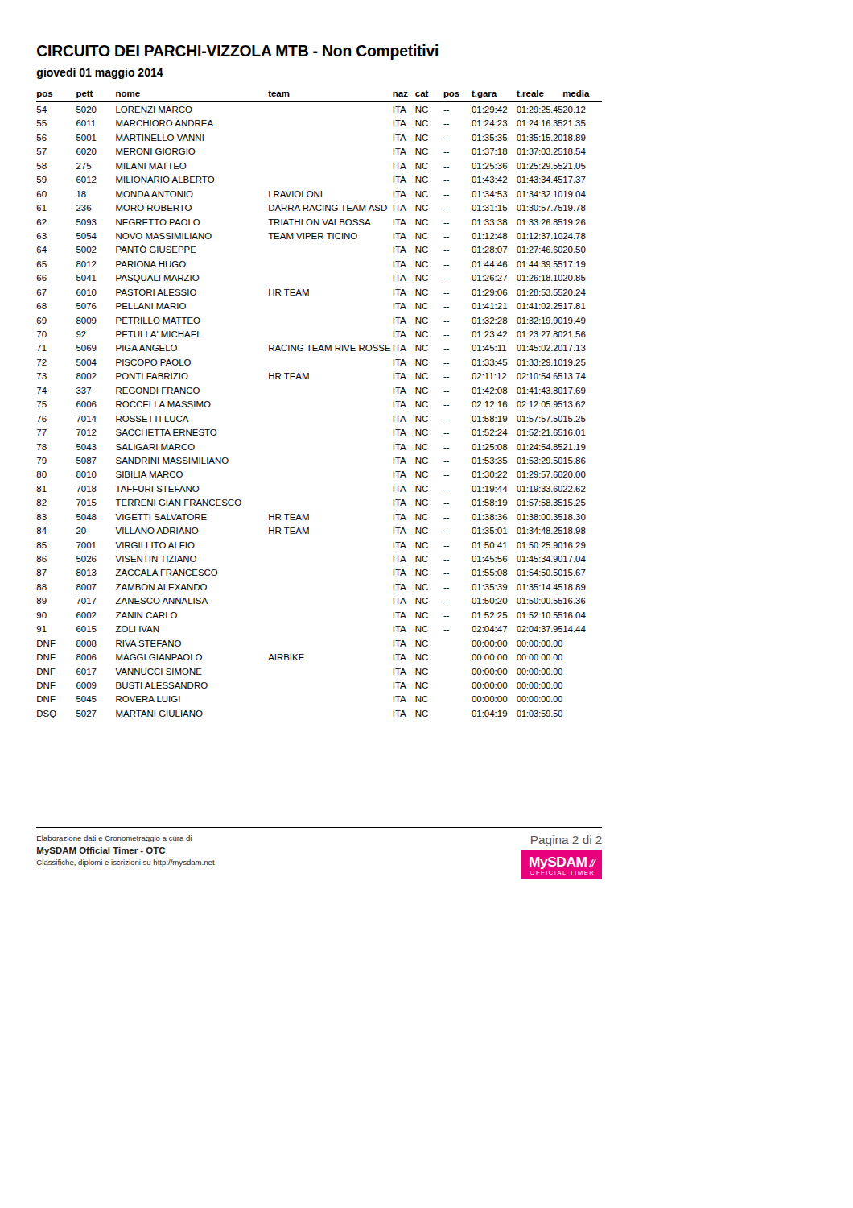CIRCUITO DEI PARCHI-VIZZOLA MTB - Non Competitivi
giovedì 01 maggio 2014
| pos | pett | nome | team | naz | cat | pos | t.gara | t.reale | media |
| --- | --- | --- | --- | --- | --- | --- | --- | --- | --- |
| 54 | 5020 | LORENZI MARCO | | ITA | NC | -- | 01:29:42 | 01:29:25.45 | 20.12 |
| 55 | 6011 | MARCHIORO ANDREA | | ITA | NC | -- | 01:24:23 | 01:24:16.35 | 21.35 |
| 56 | 5001 | MARTINELLO VANNI | | ITA | NC | -- | 01:35:35 | 01:35:15.20 | 18.89 |
| 57 | 6020 | MERONI GIORGIO | | ITA | NC | -- | 01:37:18 | 01:37:03.25 | 18.54 |
| 58 | 275 | MILANI MATTEO | | ITA | NC | -- | 01:25:36 | 01:25:29.55 | 21.05 |
| 59 | 6012 | MILIONARIO ALBERTO | | ITA | NC | -- | 01:43:42 | 01:43:34.45 | 17.37 |
| 60 | 18 | MONDA ANTONIO | I RAVIOLONI | ITA | NC | -- | 01:34:53 | 01:34:32.10 | 19.04 |
| 61 | 236 | MORO ROBERTO | DARRA RACING TEAM ASD | ITA | NC | -- | 01:31:15 | 01:30:57.75 | 19.78 |
| 62 | 5093 | NEGRETTO PAOLO | TRIATHLON VALBOSSA | ITA | NC | -- | 01:33:38 | 01:33:26.85 | 19.26 |
| 63 | 5054 | NOVO MASSIMILIANO | TEAM VIPER TICINO | ITA | NC | -- | 01:12:48 | 01:12:37.10 | 24.78 |
| 64 | 5002 | PANTÒ GIUSEPPE | | ITA | NC | -- | 01:28:07 | 01:27:46.60 | 20.50 |
| 65 | 8012 | PARIONA HUGO | | ITA | NC | -- | 01:44:46 | 01:44:39.55 | 17.19 |
| 66 | 5041 | PASQUALI MARZIO | | ITA | NC | -- | 01:26:27 | 01:26:18.10 | 20.85 |
| 67 | 6010 | PASTORI ALESSIO | HR TEAM | ITA | NC | -- | 01:29:06 | 01:28:53.55 | 20.24 |
| 68 | 5076 | PELLANI MARIO | | ITA | NC | -- | 01:41:21 | 01:41:02.25 | 17.81 |
| 69 | 8009 | PETRILLO MATTEO | | ITA | NC | -- | 01:32:28 | 01:32:19.90 | 19.49 |
| 70 | 92 | PETULLA' MICHAEL | | ITA | NC | -- | 01:23:42 | 01:23:27.80 | 21.56 |
| 71 | 5069 | PIGA ANGELO | RACING TEAM RIVE ROSSE | ITA | NC | -- | 01:45:11 | 01:45:02.20 | 17.13 |
| 72 | 5004 | PISCOPO PAOLO | | ITA | NC | -- | 01:33:45 | 01:33:29.10 | 19.25 |
| 73 | 8002 | PONTI FABRIZIO | HR TEAM | ITA | NC | -- | 02:11:12 | 02:10:54.65 | 13.74 |
| 74 | 337 | REGONDI FRANCO | | ITA | NC | -- | 01:42:08 | 01:41:43.80 | 17.69 |
| 75 | 6006 | ROCCELLA MASSIMO | | ITA | NC | -- | 02:12:16 | 02:12:05.95 | 13.62 |
| 76 | 7014 | ROSSETTI LUCA | | ITA | NC | -- | 01:58:19 | 01:57:57.50 | 15.25 |
| 77 | 7012 | SACCHETTA ERNESTO | | ITA | NC | -- | 01:52:24 | 01:52:21.65 | 16.01 |
| 78 | 5043 | SALIGARI MARCO | | ITA | NC | -- | 01:25:08 | 01:24:54.85 | 21.19 |
| 79 | 5087 | SANDRINI MASSIMILIANO | | ITA | NC | -- | 01:53:35 | 01:53:29.50 | 15.86 |
| 80 | 8010 | SIBILIA MARCO | | ITA | NC | -- | 01:30:22 | 01:29:57.60 | 20.00 |
| 81 | 7018 | TAFFURI STEFANO | | ITA | NC | -- | 01:19:44 | 01:19:33.60 | 22.62 |
| 82 | 7015 | TERRENI GIAN FRANCESCO | | ITA | NC | -- | 01:58:19 | 01:57:58.35 | 15.25 |
| 83 | 5048 | VIGETTI SALVATORE | HR TEAM | ITA | NC | -- | 01:38:36 | 01:38:00.35 | 18.30 |
| 84 | 20 | VILLANO ADRIANO | HR TEAM | ITA | NC | -- | 01:35:01 | 01:34:48.25 | 18.98 |
| 85 | 7001 | VIRGILLITO ALFIO | | ITA | NC | -- | 01:50:41 | 01:50:25.90 | 16.29 |
| 86 | 5026 | VISENTIN TIZIANO | | ITA | NC | -- | 01:45:56 | 01:45:34.90 | 17.04 |
| 87 | 8013 | ZACCALA FRANCESCO | | ITA | NC | -- | 01:55:08 | 01:54:50.50 | 15.67 |
| 88 | 8007 | ZAMBON ALEXANDO | | ITA | NC | -- | 01:35:39 | 01:35:14.45 | 18.89 |
| 89 | 7017 | ZANESCO ANNALISA | | ITA | NC | -- | 01:50:20 | 01:50:00.55 | 16.36 |
| 90 | 6002 | ZANIN CARLO | | ITA | NC | -- | 01:52:25 | 01:52:10.55 | 16.04 |
| 91 | 6015 | ZOLI IVAN | | ITA | NC | -- | 02:04:47 | 02:04:37.95 | 14.44 |
| DNF | 8008 | RIVA STEFANO | | ITA | NC | | 00:00:00 | 00:00:00.00 | |
| DNF | 8006 | MAGGI GIANPAOLO | AIRBIKE | ITA | NC | | 00:00:00 | 00:00:00.00 | |
| DNF | 6017 | VANNUCCI SIMONE | | ITA | NC | | 00:00:00 | 00:00:00.00 | |
| DNF | 6009 | BUSTI ALESSANDRO | | ITA | NC | | 00:00:00 | 00:00:00.00 | |
| DNF | 5045 | ROVERA LUIGI | | ITA | NC | | 00:00:00 | 00:00:00.00 | |
| DSQ | 5027 | MARTANI GIULIANO | | ITA | NC | | 01:04:19 | 01:03:59.50 | |
Elaborazione dati e Cronometraggio a cura di
MySDAM Official Timer - OTC
Classifiche, diplomi e iscrizioni su http://mysdam.net
Pagina 2 di 2
MySDAM//OFFICIAL TIMER